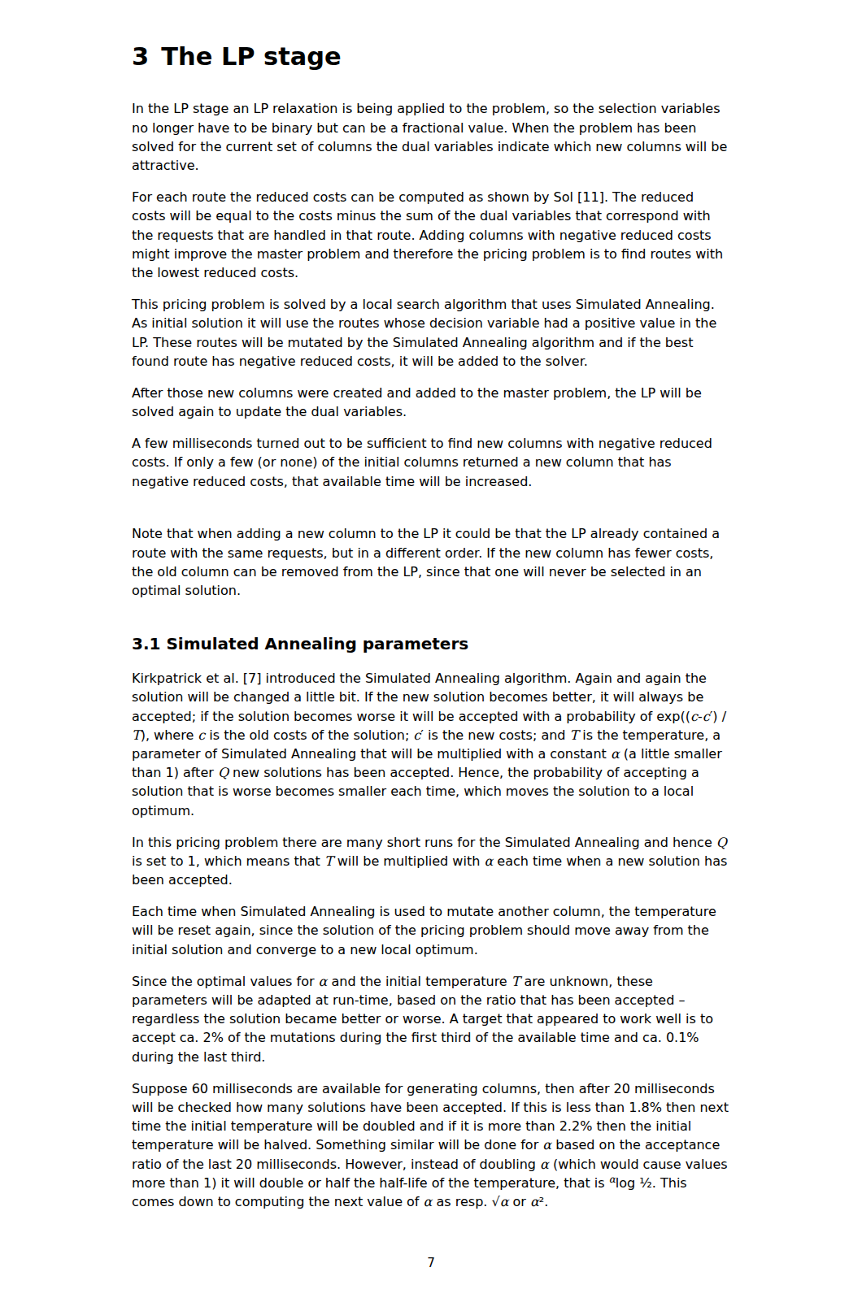3 The LP stage
In the LP stage an LP relaxation is being applied to the problem, so the selection variables no longer have to be binary but can be a fractional value. When the problem has been solved for the current set of columns the dual variables indicate which new columns will be attractive.
For each route the reduced costs can be computed as shown by Sol [11]. The reduced costs will be equal to the costs minus the sum of the dual variables that correspond with the requests that are handled in that route. Adding columns with negative reduced costs might improve the master problem and therefore the pricing problem is to find routes with the lowest reduced costs.
This pricing problem is solved by a local search algorithm that uses Simulated Annealing. As initial solution it will use the routes whose decision variable had a positive value in the LP. These routes will be mutated by the Simulated Annealing algorithm and if the best found route has negative reduced costs, it will be added to the solver.
After those new columns were created and added to the master problem, the LP will be solved again to update the dual variables.
A few milliseconds turned out to be sufficient to find new columns with negative reduced costs. If only a few (or none) of the initial columns returned a new column that has negative reduced costs, that available time will be increased.
Note that when adding a new column to the LP it could be that the LP already contained a route with the same requests, but in a different order. If the new column has fewer costs, the old column can be removed from the LP, since that one will never be selected in an optimal solution.
3.1 Simulated Annealing parameters
Kirkpatrick et al. [7] introduced the Simulated Annealing algorithm. Again and again the solution will be changed a little bit. If the new solution becomes better, it will always be accepted; if the solution becomes worse it will be accepted with a probability of exp((c-c′) / T), where c is the old costs of the solution; c′ is the new costs; and T is the temperature, a parameter of Simulated Annealing that will be multiplied with a constant α (a little smaller than 1) after Q new solutions has been accepted. Hence, the probability of accepting a solution that is worse becomes smaller each time, which moves the solution to a local optimum.
In this pricing problem there are many short runs for the Simulated Annealing and hence Q is set to 1, which means that T will be multiplied with α each time when a new solution has been accepted.
Each time when Simulated Annealing is used to mutate another column, the temperature will be reset again, since the solution of the pricing problem should move away from the initial solution and converge to a new local optimum.
Since the optimal values for α and the initial temperature T are unknown, these parameters will be adapted at run-time, based on the ratio that has been accepted – regardless the solution became better or worse. A target that appeared to work well is to accept ca. 2% of the mutations during the first third of the available time and ca. 0.1% during the last third.
Suppose 60 milliseconds are available for generating columns, then after 20 milliseconds will be checked how many solutions have been accepted. If this is less than 1.8% then next time the initial temperature will be doubled and if it is more than 2.2% then the initial temperature will be halved. Something similar will be done for α based on the acceptance ratio of the last 20 milliseconds. However, instead of doubling α (which would cause values more than 1) it will double or half the half-life of the temperature, that is αlog ½. This comes down to computing the next value of α as resp. √α or α².
7